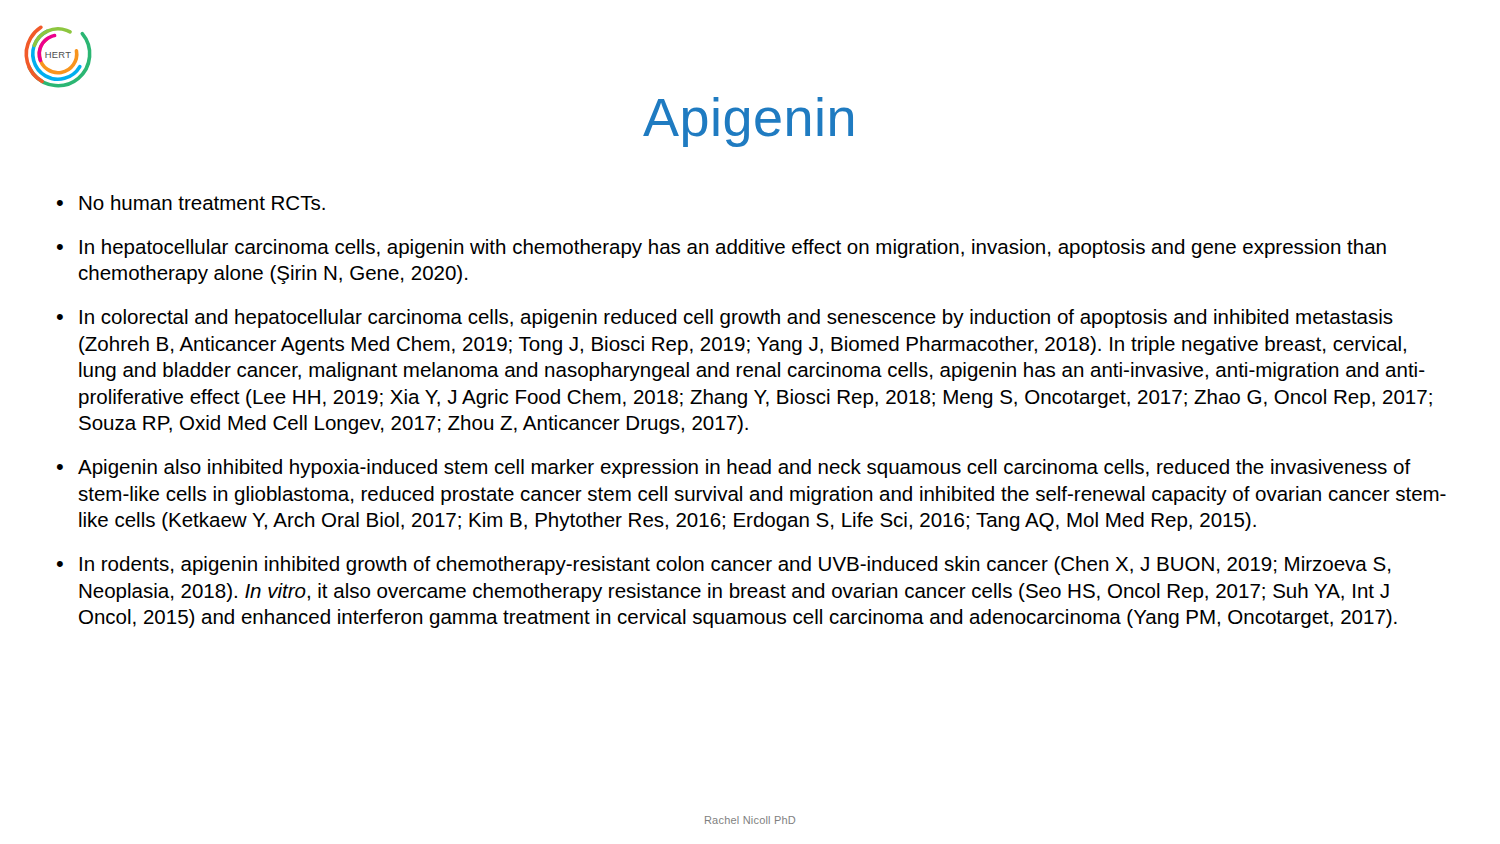HERT
Apigenin
No human treatment RCTs.
In hepatocellular carcinoma cells, apigenin with chemotherapy has an additive effect on migration, invasion, apoptosis and gene expression than chemotherapy alone (Şirin N, Gene, 2020).
In colorectal and hepatocellular carcinoma cells, apigenin reduced cell growth and senescence by induction of apoptosis and inhibited metastasis (Zohreh B, Anticancer Agents Med Chem, 2019; Tong J, Biosci Rep, 2019; Yang J, Biomed Pharmacother, 2018). In triple negative breast, cervical, lung and bladder cancer, malignant melanoma and nasopharyngeal and renal carcinoma cells, apigenin has an anti-invasive, anti-migration and anti-proliferative effect (Lee HH, 2019; Xia Y, J Agric Food Chem, 2018; Zhang Y, Biosci Rep, 2018; Meng S, Oncotarget, 2017; Zhao G, Oncol Rep, 2017; Souza RP, Oxid Med Cell Longev, 2017; Zhou Z, Anticancer Drugs, 2017).
Apigenin also inhibited hypoxia-induced stem cell marker expression in head and neck squamous cell carcinoma cells, reduced the invasiveness of stem-like cells in glioblastoma, reduced prostate cancer stem cell survival and migration and inhibited the self-renewal capacity of ovarian cancer stem-like cells (Ketkaew Y, Arch Oral Biol, 2017; Kim B, Phytother Res, 2016; Erdogan S, Life Sci, 2016; Tang AQ, Mol Med Rep, 2015).
In rodents, apigenin inhibited growth of chemotherapy-resistant colon cancer and UVB-induced skin cancer (Chen X, J BUON, 2019; Mirzoeva S, Neoplasia, 2018). In vitro, it also overcame chemotherapy resistance in breast and ovarian cancer cells (Seo HS, Oncol Rep, 2017; Suh YA, Int J Oncol, 2015) and enhanced interferon gamma treatment in cervical squamous cell carcinoma and adenocarcinoma (Yang PM, Oncotarget, 2017).
Rachel Nicoll PhD